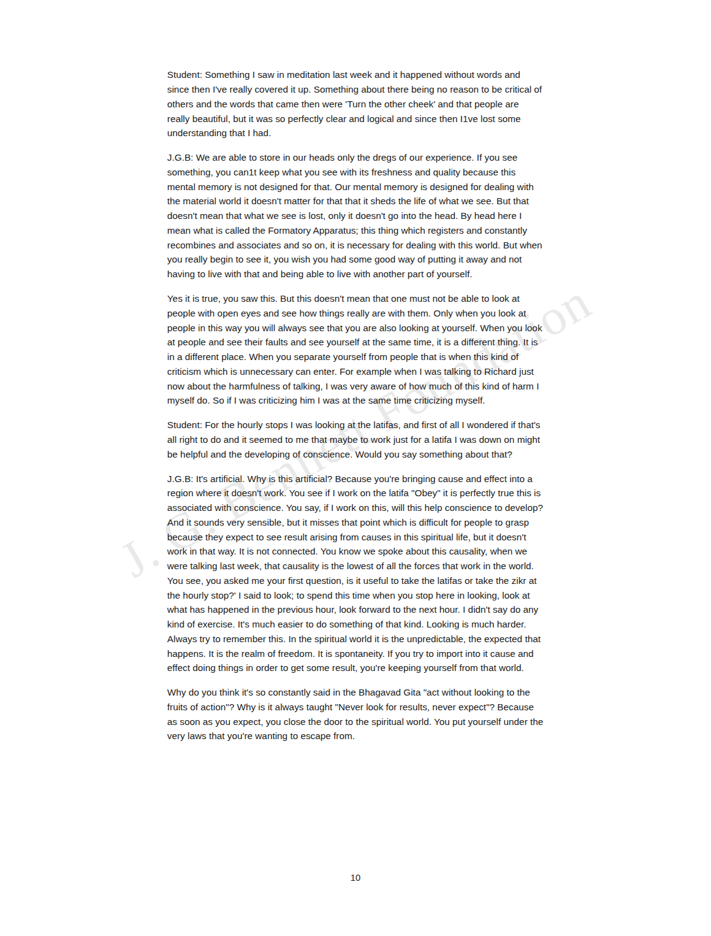J. G. Bennett Foundation
Student: Something I saw in meditation last week and it happened without words and since then I've really covered it up. Something about there being no reason to be critical of others and the words that came then were 'Turn the other cheek' and that people are really beautiful, but it was so perfectly clear and logical and since then I1ve lost some understanding that I had.
J.G.B: We are able to store in our heads only the dregs of our experience. If you see something, you can1t keep what you see with its freshness and quality because this mental memory is not designed for that. Our mental memory is designed for dealing with the material world it doesn't matter for that that it sheds the life of what we see. But that doesn't mean that what we see is lost, only it doesn't go into the head. By head here I mean what is called the Formatory Apparatus; this thing which registers and constantly recombines and associates and so on, it is necessary for dealing with this world. But when you really begin to see it, you wish you had some good way of putting it away and not having to live with that and being able to live with another part of yourself.
Yes it is true, you saw this. But this doesn't mean that one must not be able to look at people with open eyes and see how things really are with them. Only when you look at people in this way you will always see that you are also looking at yourself. When you look at people and see their faults and see yourself at the same time, it is a different thing. It is in a different place. When you separate yourself from people that is when this kind of criticism which is unnecessary can enter. For example when I was talking to Richard just now about the harmfulness of talking, I was very aware of how much of this kind of harm I myself do. So if I was criticizing him I was at the same time criticizing myself.
Student: For the hourly stops I was looking at the latifas, and first of all I wondered if that's all right to do and it seemed to me that maybe to work just for a latifa I was down on might be helpful and the developing of conscience. Would you say something about that?
J.G.B: It's artificial. Why is this artificial? Because you're bringing cause and effect into a region where it doesn't work. You see if I work on the latifa "Obey" it is perfectly true this is associated with conscience. You say, if I work on this, will this help conscience to develop? And it sounds very sensible, but it misses that point which is difficult for people to grasp because they expect to see result arising from causes in this spiritual life, but it doesn't work in that way. It is not connected. You know we spoke about this causality, when we were talking last week, that causality is the lowest of all the forces that work in the world. You see, you asked me your first question, is it useful to take the latifas or take the zikr at the hourly stop?' I said to look; to spend this time when you stop here in looking, look at what has happened in the previous hour, look forward to the next hour. I didn't say do any kind of exercise. It's much easier to do something of that kind. Looking is much harder. Always try to remember this. In the spiritual world it is the unpredictable, the expected that happens. It is the realm of freedom. It is spontaneity. If you try to import into it cause and effect doing things in order to get some result, you're keeping yourself from that world.
Why do you think it's so constantly said in the Bhagavad Gita "act without looking to the fruits of action"? Why is it always taught "Never look for results, never expect"? Because as soon as you expect, you close the door to the spiritual world. You put yourself under the very laws that you're wanting to escape from.
10